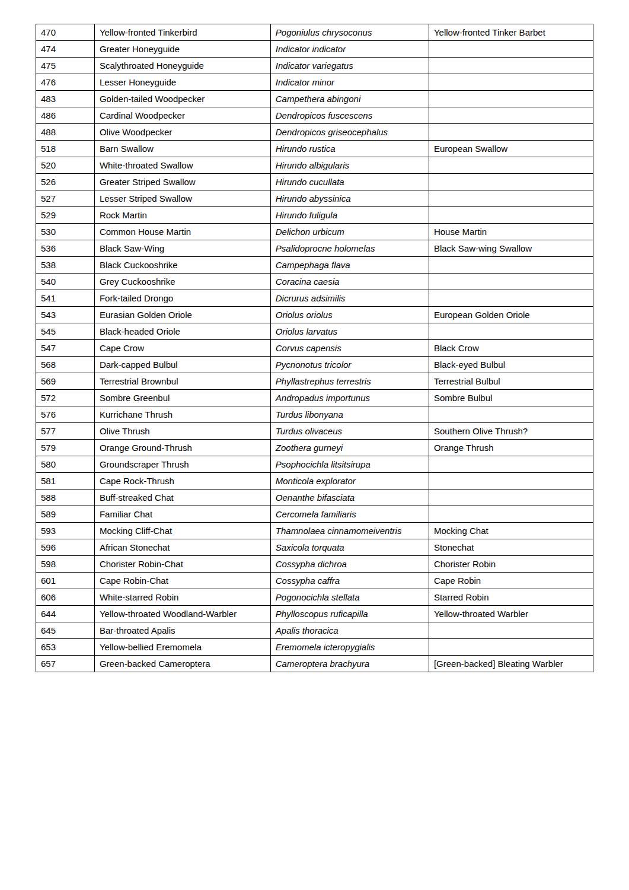| 470 | Yellow-fronted Tinkerbird | Pogoniulus chrysoconus | Yellow-fronted Tinker Barbet |
| 474 | Greater Honeyguide | Indicator indicator | |
| 475 | Scalythroated Honeyguide | Indicator variegatus | |
| 476 | Lesser Honeyguide | Indicator minor | |
| 483 | Golden-tailed Woodpecker | Campethera abingoni | |
| 486 | Cardinal Woodpecker | Dendropicos fuscescens | |
| 488 | Olive Woodpecker | Dendropicos griseocephalus | |
| 518 | Barn Swallow | Hirundo rustica | European Swallow |
| 520 | White-throated Swallow | Hirundo albigularis | |
| 526 | Greater Striped Swallow | Hirundo cucullata | |
| 527 | Lesser Striped Swallow | Hirundo abyssinica | |
| 529 | Rock Martin | Hirundo fuligula | |
| 530 | Common House Martin | Delichon urbicum | House Martin |
| 536 | Black Saw-Wing | Psalidoprocne holomelas | Black Saw-wing Swallow |
| 538 | Black Cuckooshrike | Campephaga flava | |
| 540 | Grey Cuckooshrike | Coracina caesia | |
| 541 | Fork-tailed Drongo | Dicrurus adsimilis | |
| 543 | Eurasian Golden Oriole | Oriolus oriolus | European Golden Oriole |
| 545 | Black-headed Oriole | Oriolus larvatus | |
| 547 | Cape Crow | Corvus capensis | Black Crow |
| 568 | Dark-capped Bulbul | Pycnonotus tricolor | Black-eyed Bulbul |
| 569 | Terrestrial Brownbul | Phyllastrephus terrestris | Terrestrial Bulbul |
| 572 | Sombre Greenbul | Andropadus importunus | Sombre Bulbul |
| 576 | Kurrichane Thrush | Turdus libonyana | |
| 577 | Olive Thrush | Turdus olivaceus | Southern Olive Thrush? |
| 579 | Orange Ground-Thrush | Zoothera gurneyi | Orange Thrush |
| 580 | Groundscraper Thrush | Psophocichla litsitsirupa | |
| 581 | Cape Rock-Thrush | Monticola explorator | |
| 588 | Buff-streaked Chat | Oenanthe bifasciata | |
| 589 | Familiar Chat | Cercomela familiaris | |
| 593 | Mocking Cliff-Chat | Thamnolaea cinnamomeiventris | Mocking Chat |
| 596 | African Stonechat | Saxicola torquata | Stonechat |
| 598 | Chorister Robin-Chat | Cossypha dichroa | Chorister Robin |
| 601 | Cape Robin-Chat | Cossypha caffra | Cape Robin |
| 606 | White-starred Robin | Pogonocichla stellata | Starred Robin |
| 644 | Yellow-throated Woodland-Warbler | Phylloscopus ruficapilla | Yellow-throated Warbler |
| 645 | Bar-throated Apalis | Apalis thoracica | |
| 653 | Yellow-bellied Eremomela | Eremomela icteropygialis | |
| 657 | Green-backed Cameroptera | Cameroptera brachyura | [Green-backed] Bleating Warbler |